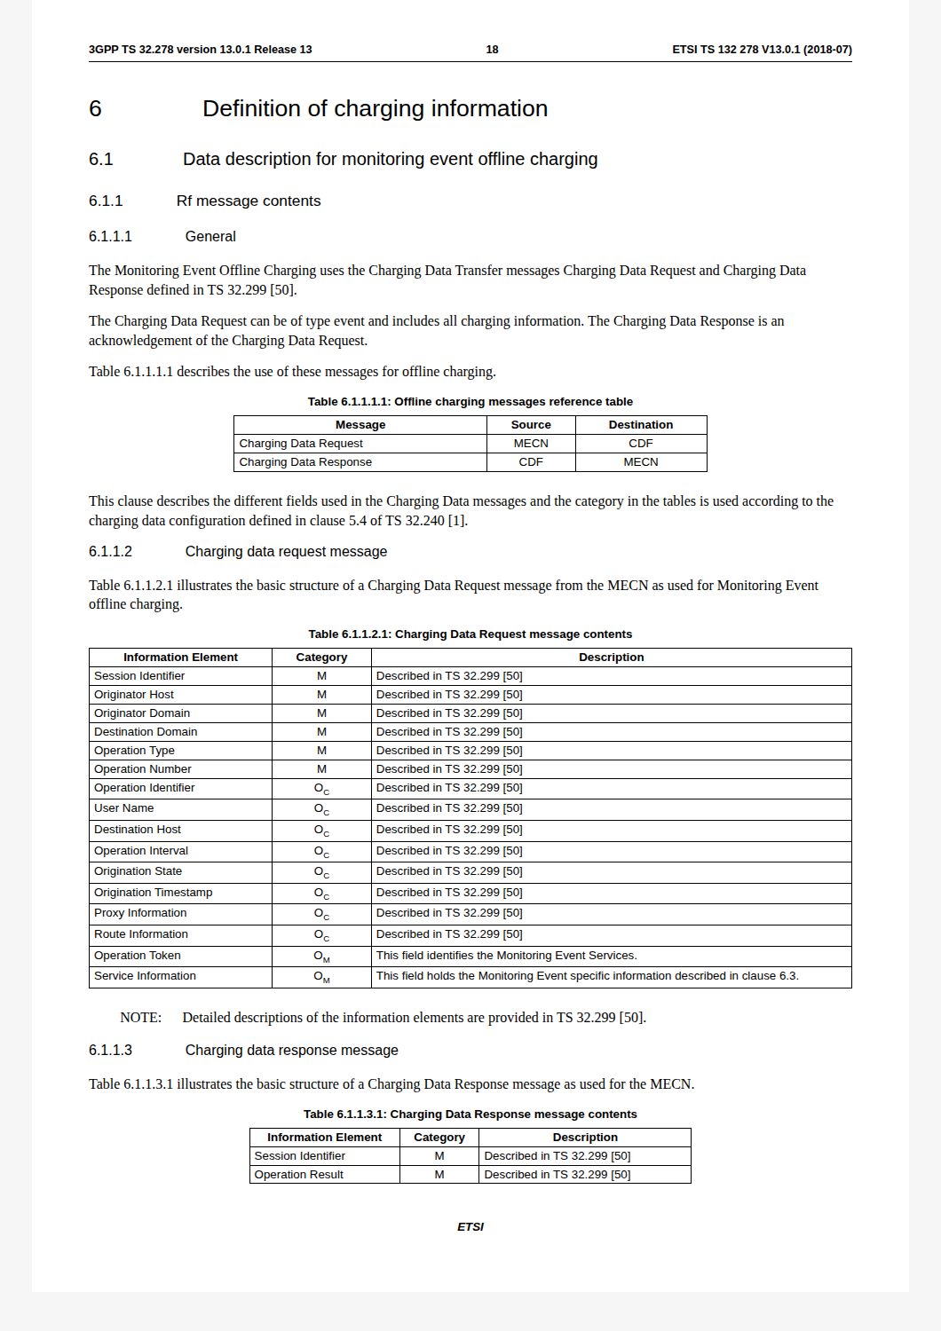3GPP TS 32.278 version 13.0.1 Release 13 18 ETSI TS 132 278 V13.0.1 (2018-07)
6 Definition of charging information
6.1 Data description for monitoring event offline charging
6.1.1 Rf message contents
6.1.1.1 General
The Monitoring Event Offline Charging uses the Charging Data Transfer messages Charging Data Request and Charging Data Response defined in TS 32.299 [50].
The Charging Data Request can be of type event and includes all charging information. The Charging Data Response is an acknowledgement of the Charging Data Request.
Table 6.1.1.1.1 describes the use of these messages for offline charging.
Table 6.1.1.1.1: Offline charging messages reference table
| Message | Source | Destination |
| --- | --- | --- |
| Charging Data Request | MECN | CDF |
| Charging Data Response | CDF | MECN |
This clause describes the different fields used in the Charging Data messages and the category in the tables is used according to the charging data configuration defined in clause 5.4 of TS 32.240 [1].
6.1.1.2 Charging data request message
Table 6.1.1.2.1 illustrates the basic structure of a Charging Data Request message from the MECN as used for Monitoring Event offline charging.
Table 6.1.1.2.1: Charging Data Request message contents
| Information Element | Category | Description |
| --- | --- | --- |
| Session Identifier | M | Described in TS 32.299 [50] |
| Originator Host | M | Described in TS 32.299 [50] |
| Originator Domain | M | Described in TS 32.299 [50] |
| Destination Domain | M | Described in TS 32.299 [50] |
| Operation Type | M | Described in TS 32.299 [50] |
| Operation Number | M | Described in TS 32.299 [50] |
| Operation Identifier | O C | Described in TS 32.299 [50] |
| User Name | O C | Described in TS 32.299 [50] |
| Destination Host | O C | Described in TS 32.299 [50] |
| Operation Interval | O C | Described in TS 32.299 [50] |
| Origination State | O C | Described in TS 32.299 [50] |
| Origination Timestamp | O C | Described in TS 32.299 [50] |
| Proxy Information | O C | Described in TS 32.299 [50] |
| Route Information | O C | Described in TS 32.299 [50] |
| Operation Token | O M | This field identifies the Monitoring Event Services. |
| Service Information | O M | This field holds the Monitoring Event specific information described in clause 6.3. |
NOTE: Detailed descriptions of the information elements are provided in TS 32.299 [50].
6.1.1.3 Charging data response message
Table 6.1.1.3.1 illustrates the basic structure of a Charging Data Response message as used for the MECN.
Table 6.1.1.3.1: Charging Data Response message contents
| Information Element | Category | Description |
| --- | --- | --- |
| Session Identifier | M | Described in TS 32.299 [50] |
| Operation Result | M | Described in TS 32.299 [50] |
ETSI